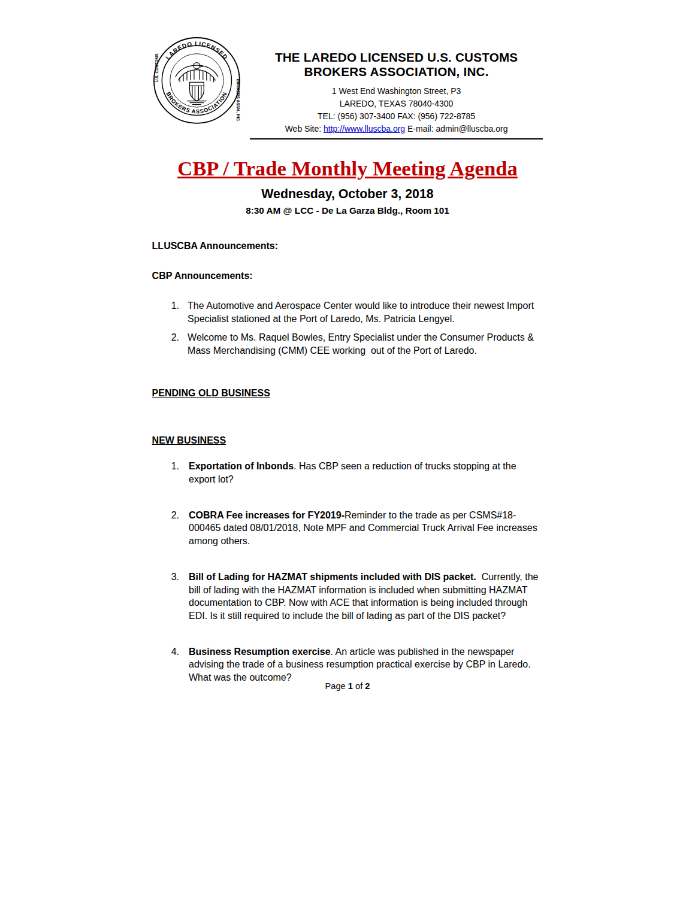LAREDO LICENSED BROKERS ASSOCIATION U.S. CUSTOMS BROKERS ASSN., INC.
THE LAREDO LICENSED U.S. CUSTOMS BROKERS ASSOCIATION, INC.
1 West End Washington Street, P3
LAREDO, TEXAS 78040-4300
TEL: (956) 307-3400 FAX: (956) 722-8785
Web Site: http://www.lluscba.org E-mail: admin@lluscba.org
CBP / Trade Monthly Meeting Agenda
Wednesday, October 3, 2018
8:30 AM @ LCC - De La Garza Bldg., Room 101
LLUSCBA Announcements:
CBP Announcements:
The Automotive and Aerospace Center would like to introduce their newest Import Specialist stationed at the Port of Laredo, Ms. Patricia Lengyel.
Welcome to Ms. Raquel Bowles, Entry Specialist under the Consumer Products & Mass Merchandising (CMM) CEE working out of the Port of Laredo.
PENDING OLD BUSINESS
NEW BUSINESS
Exportation of Inbonds. Has CBP seen a reduction of trucks stopping at the export lot?
COBRA Fee increases for FY2019-Reminder to the trade as per CSMS#18-000465 dated 08/01/2018, Note MPF and Commercial Truck Arrival Fee increases among others.
Bill of Lading for HAZMAT shipments included with DIS packet. Currently, the bill of lading with the HAZMAT information is included when submitting HAZMAT documentation to CBP. Now with ACE that information is being included through EDI. Is it still required to include the bill of lading as part of the DIS packet?
Business Resumption exercise. An article was published in the newspaper advising the trade of a business resumption practical exercise by CBP in Laredo. What was the outcome?
Page 1 of 2